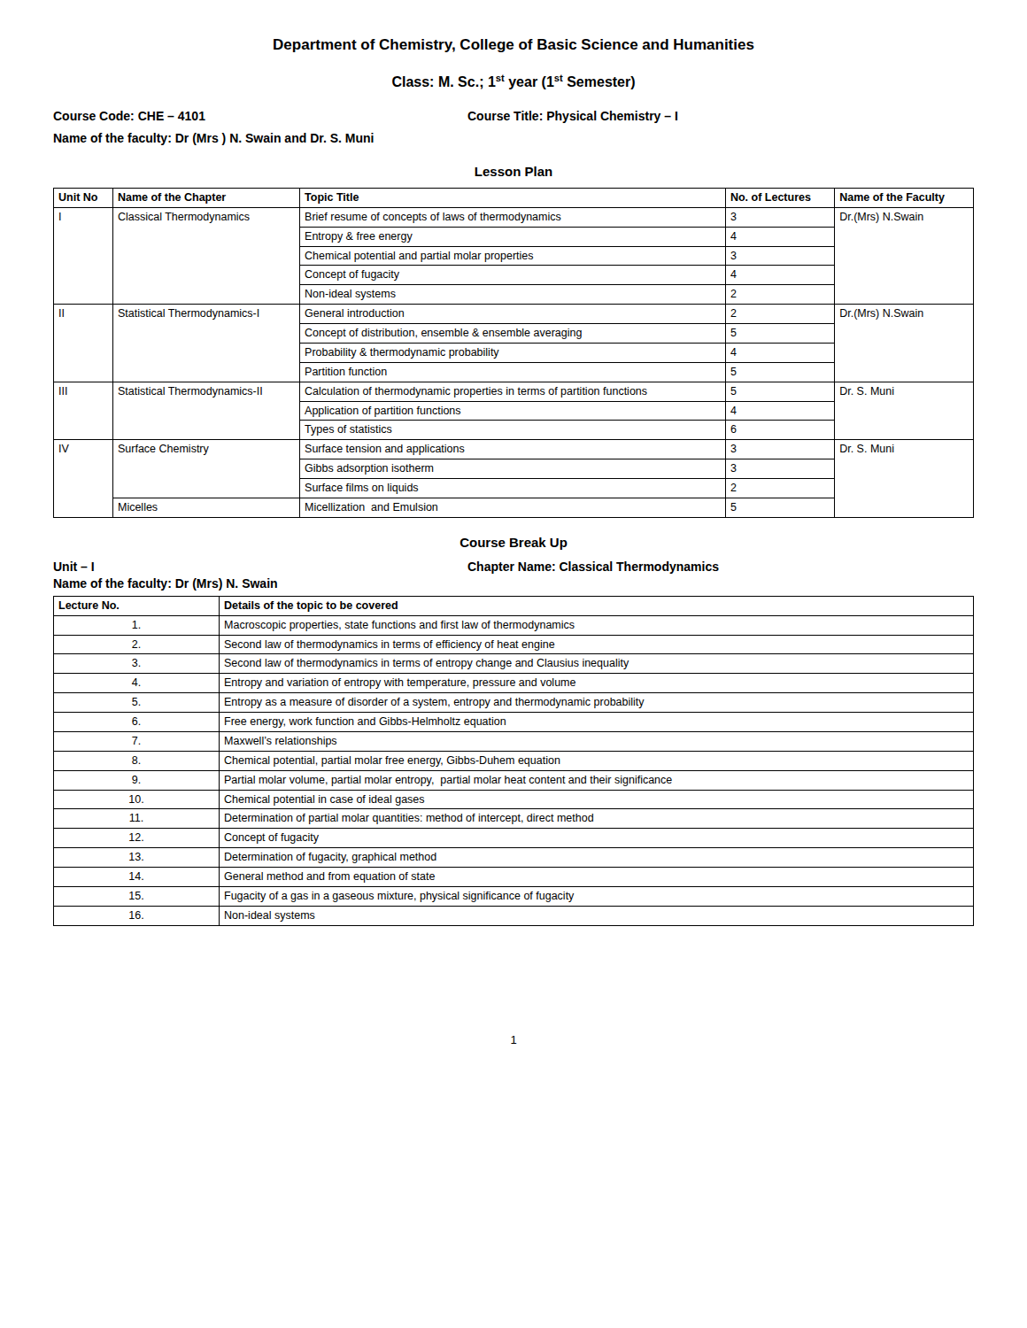Department of Chemistry, College of Basic Science and Humanities
Class: M. Sc.; 1st year (1st Semester)
Course Code: CHE – 4101 Course Title: Physical Chemistry – I
Name of the faculty: Dr (Mrs ) N. Swain and Dr. S. Muni
Lesson Plan
| Unit No | Name of the Chapter | Topic Title | No. of Lectures | Name of the Faculty |
| --- | --- | --- | --- | --- |
| I | Classical Thermodynamics | Brief resume of concepts of laws of thermodynamics | 3 | Dr.(Mrs) N.Swain |
| Entropy & free energy | 4 |
| Chemical potential and partial molar properties | 3 |
| Concept of fugacity | 4 |
| Non-ideal systems | 2 |
| II | Statistical Thermodynamics-I | General introduction | 2 | Dr.(Mrs) N.Swain |
| Concept of distribution, ensemble & ensemble averaging | 5 |
| Probability & thermodynamic probability | 4 |
| Partition function | 5 |
| III | Statistical Thermodynamics-II | Calculation of thermodynamic properties in terms of partition functions | 5 | Dr. S. Muni |
| Application of partition functions | 4 |
| Types of statistics | 6 |
| IV | Surface Chemistry | Surface tension and applications | 3 | Dr. S. Muni |
| Gibbs adsorption isotherm | 3 |
| Surface films on liquids | 2 |
| Micelles | Micellization and Emulsion | 5 |
Course Break Up
Unit – I Chapter Name: Classical Thermodynamics
Name of the faculty: Dr (Mrs) N. Swain
| Lecture No. | Details of the topic to be covered |
| --- | --- |
| 1. | Macroscopic properties, state functions and first law of thermodynamics |
| 2. | Second law of thermodynamics in terms of efficiency of heat engine |
| 3. | Second law of thermodynamics in terms of entropy change and Clausius inequality |
| 4. | Entropy and variation of entropy with temperature, pressure and volume |
| 5. | Entropy as a measure of disorder of a system, entropy and thermodynamic probability |
| 6. | Free energy, work function and Gibbs-Helmholtz equation |
| 7. | Maxwell’s relationships |
| 8. | Chemical potential, partial molar free energy, Gibbs-Duhem equation |
| 9. | Partial molar volume, partial molar entropy, partial molar heat content and their significance |
| 10. | Chemical potential in case of ideal gases |
| 11. | Determination of partial molar quantities: method of intercept, direct method |
| 12. | Concept of fugacity |
| 13. | Determination of fugacity, graphical method |
| 14. | General method and from equation of state |
| 15. | Fugacity of a gas in a gaseous mixture, physical significance of fugacity |
| 16. | Non-ideal systems |
1